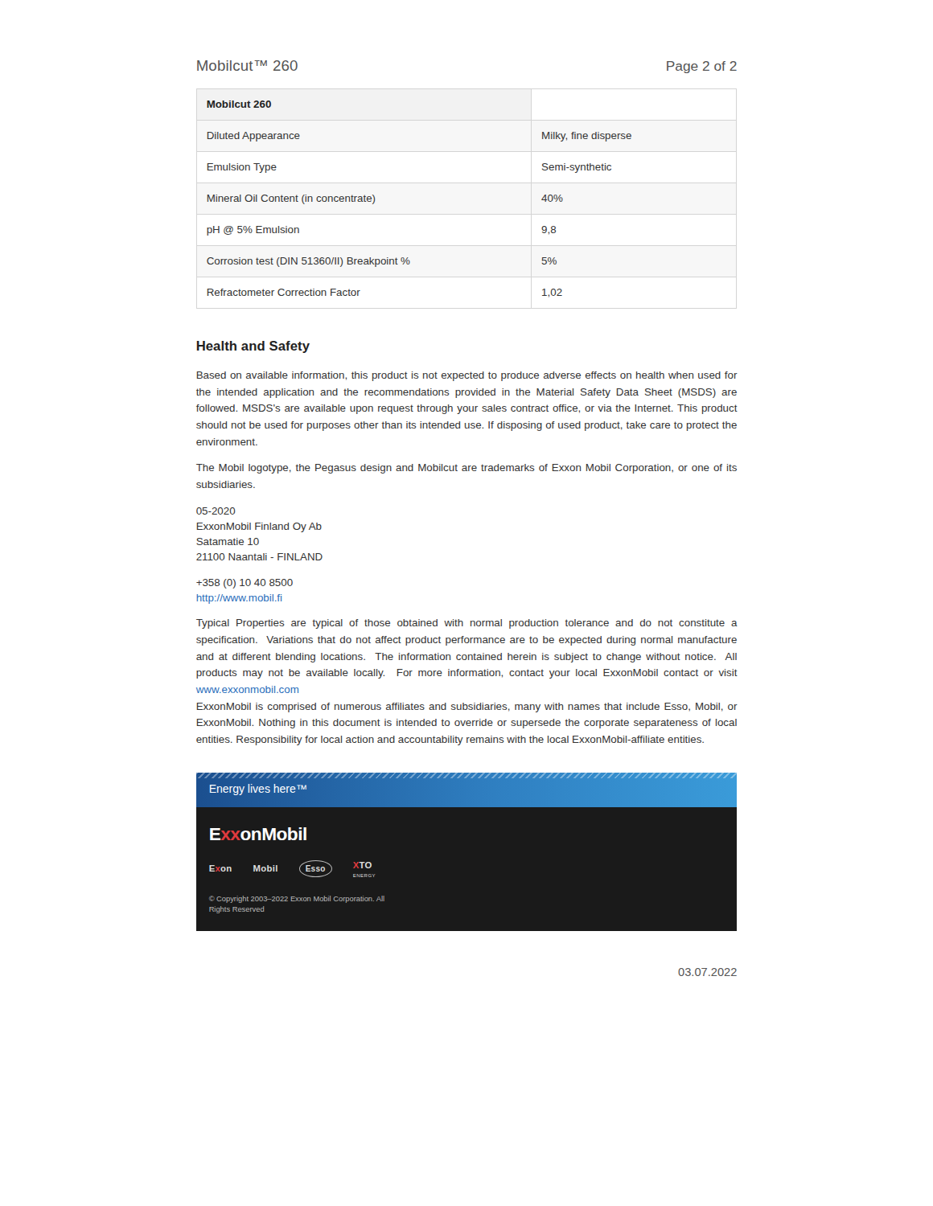Mobilcut™ 260
Page 2 of 2
| Mobilcut 260 | |
| --- | --- |
| Diluted Appearance | Milky, fine disperse |
| Emulsion Type | Semi-synthetic |
| Mineral Oil Content (in concentrate) | 40% |
| pH @ 5% Emulsion | 9,8 |
| Corrosion test (DIN 51360/II) Breakpoint % | 5% |
| Refractometer Correction Factor | 1,02 |
Health and Safety
Based on available information, this product is not expected to produce adverse effects on health when used for the intended application and the recommendations provided in the Material Safety Data Sheet (MSDS) are followed. MSDS's are available upon request through your sales contract office, or via the Internet. This product should not be used for purposes other than its intended use. If disposing of used product, take care to protect the environment.
The Mobil logotype, the Pegasus design and Mobilcut are trademarks of Exxon Mobil Corporation, or one of its subsidiaries.
05-2020
ExxonMobil Finland Oy Ab
Satamatie 10
21100 Naantali - FINLAND
+358 (0) 10 40 8500
http://www.mobil.fi
Typical Properties are typical of those obtained with normal production tolerance and do not constitute a specification. Variations that do not affect product performance are to be expected during normal manufacture and at different blending locations. The information contained herein is subject to change without notice. All products may not be available locally. For more information, contact your local ExxonMobil contact or visit www.exxonmobil.com
ExxonMobil is comprised of numerous affiliates and subsidiaries, many with names that include Esso, Mobil, or ExxonMobil. Nothing in this document is intended to override or supersede the corporate separateness of local entities. Responsibility for local action and accountability remains with the local ExxonMobil-affiliate entities.
Energy lives here™
ExxonMobil
Exon Mobil Esso XTOENERGY
© Copyright 2003–2022 Exxon Mobil Corporation. All
Rights Reserved
03.07.2022